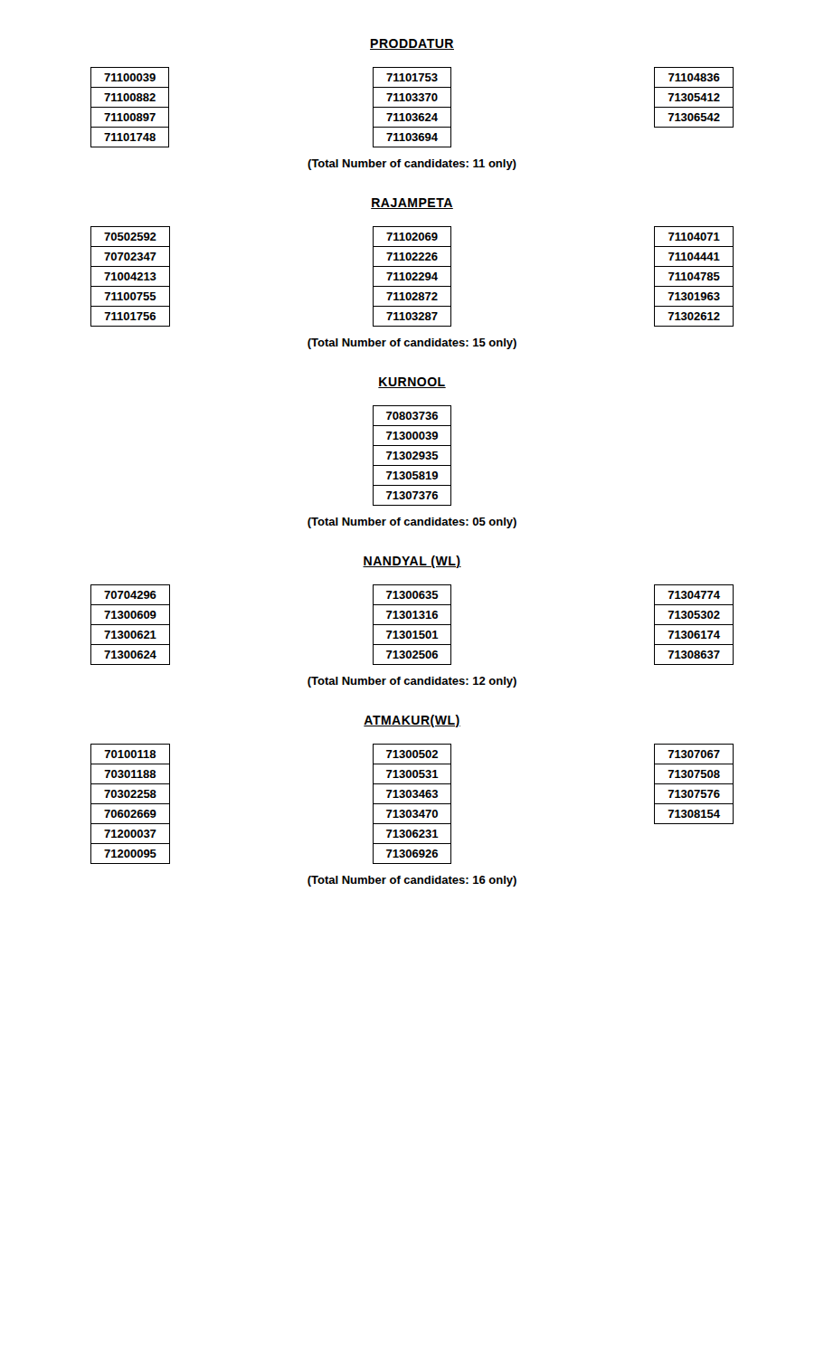PRODDATUR
| / 71100039 / / 71100882 / / 71100897 / / 71101748 / | / 71101753 / / 71103370 / / 71103624 / / 71103694 / | / 71104836 / / 71305412 / / 71306542 / |
(Total Number of candidates: 11 only)
RAJAMPETA
| / 70502592 / / 70702347 / / 71004213 / / 71100755 / / 71101756 / | / 71102069 / / 71102226 / / 71102294 / / 71102872 / / 71103287 / | / 71104071 / / 71104441 / / 71104785 / / 71301963 / / 71302612 / |
(Total Number of candidates: 15 only)
KURNOOL
| 70803736 |
| 71300039 |
| 71302935 |
| 71305819 |
| 71307376 |
(Total Number of candidates: 05 only)
NANDYAL (WL)
| / 70704296 / / 71300609 / / 71300621 / / 71300624 / | / 71300635 / / 71301316 / / 71301501 / / 71302506 / | / 71304774 / / 71305302 / / 71306174 / / 71308637 / |
(Total Number of candidates: 12 only)
ATMAKUR(WL)
| / 70100118 / / 70301188 / / 70302258 / / 70602669 / / 71200037 / / 71200095 / | / 71300502 / / 71300531 / / 71303463 / / 71303470 / / 71306231 / / 71306926 / | / 71307067 / / 71307508 / / 71307576 / / 71308154 / |
(Total Number of candidates: 16 only)